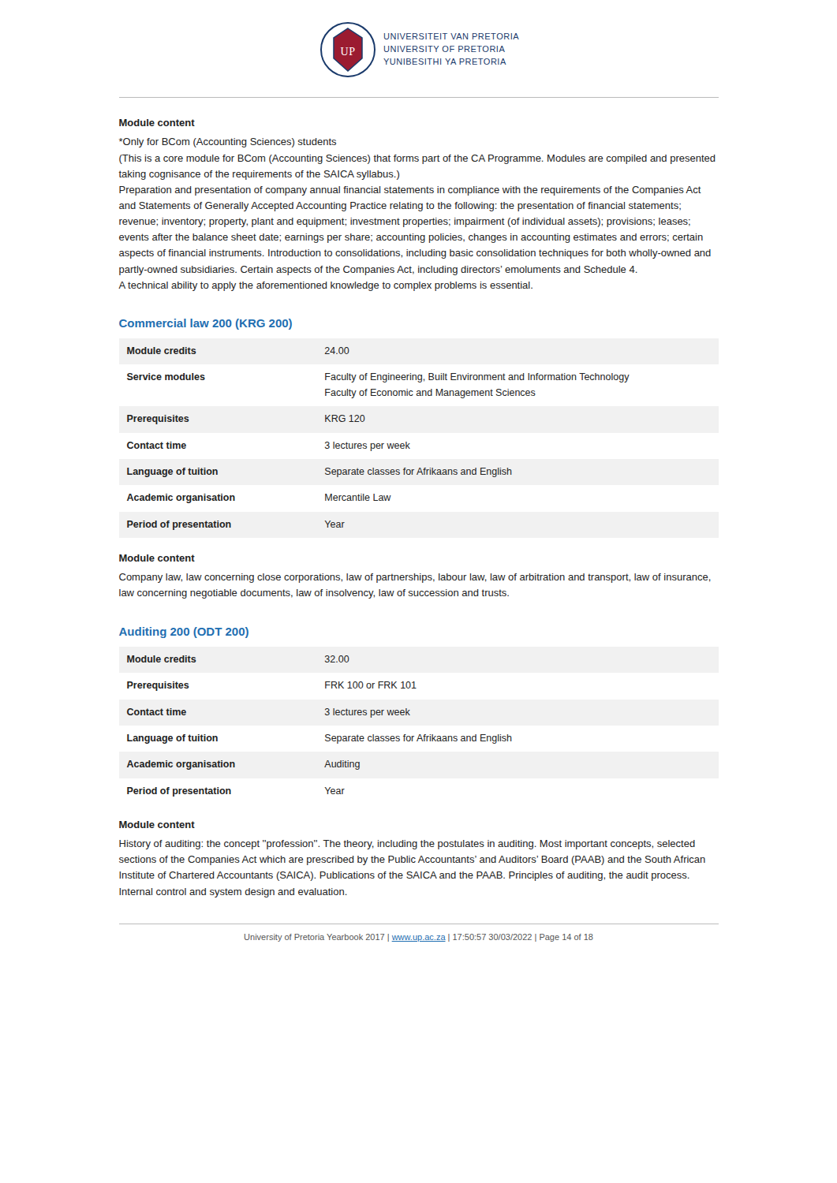UP UNIVERSITEIT VAN PRETORIA UNIVERSITY OF PRETORIA YUNIBESITHI YA PRETORIA
Module content
*Only for BCom (Accounting Sciences) students
(This is a core module for BCom (Accounting Sciences) that forms part of the CA Programme. Modules are compiled and presented taking cognisance of the requirements of the SAICA syllabus.)
Preparation and presentation of company annual financial statements in compliance with the requirements of the Companies Act and Statements of Generally Accepted Accounting Practice relating to the following: the presentation of financial statements; revenue; inventory; property, plant and equipment; investment properties; impairment (of individual assets); provisions; leases; events after the balance sheet date; earnings per share; accounting policies, changes in accounting estimates and errors; certain aspects of financial instruments. Introduction to consolidations, including basic consolidation techniques for both wholly-owned and partly-owned subsidiaries. Certain aspects of the Companies Act, including directors’ emoluments and Schedule 4.
A technical ability to apply the aforementioned knowledge to complex problems is essential.
Commercial law 200 (KRG 200)
| Module credits | 24.00 |
| Service modules | Faculty of Engineering, Built Environment and Information Technology Faculty of Economic and Management Sciences |
| Prerequisites | KRG 120 |
| Contact time | 3 lectures per week |
| Language of tuition | Separate classes for Afrikaans and English |
| Academic organisation | Mercantile Law |
| Period of presentation | Year |
Module content
Company law, law concerning close corporations, law of partnerships, labour law, law of arbitration and transport, law of insurance, law concerning negotiable documents, law of insolvency, law of succession and trusts.
Auditing 200 (ODT 200)
| Module credits | 32.00 |
| Prerequisites | FRK 100 or FRK 101 |
| Contact time | 3 lectures per week |
| Language of tuition | Separate classes for Afrikaans and English |
| Academic organisation | Auditing |
| Period of presentation | Year |
Module content
History of auditing: the concept ''profession''. The theory, including the postulates in auditing. Most important concepts, selected sections of the Companies Act which are prescribed by the Public Accountants’ and Auditors’ Board (PAAB) and the South African Institute of Chartered Accountants (SAICA). Publications of the SAICA and the PAAB. Principles of auditing, the audit process. Internal control and system design and evaluation.
University of Pretoria Yearbook 2017 | www.up.ac.za | 17:50:57 30/03/2022 | Page 14 of 18